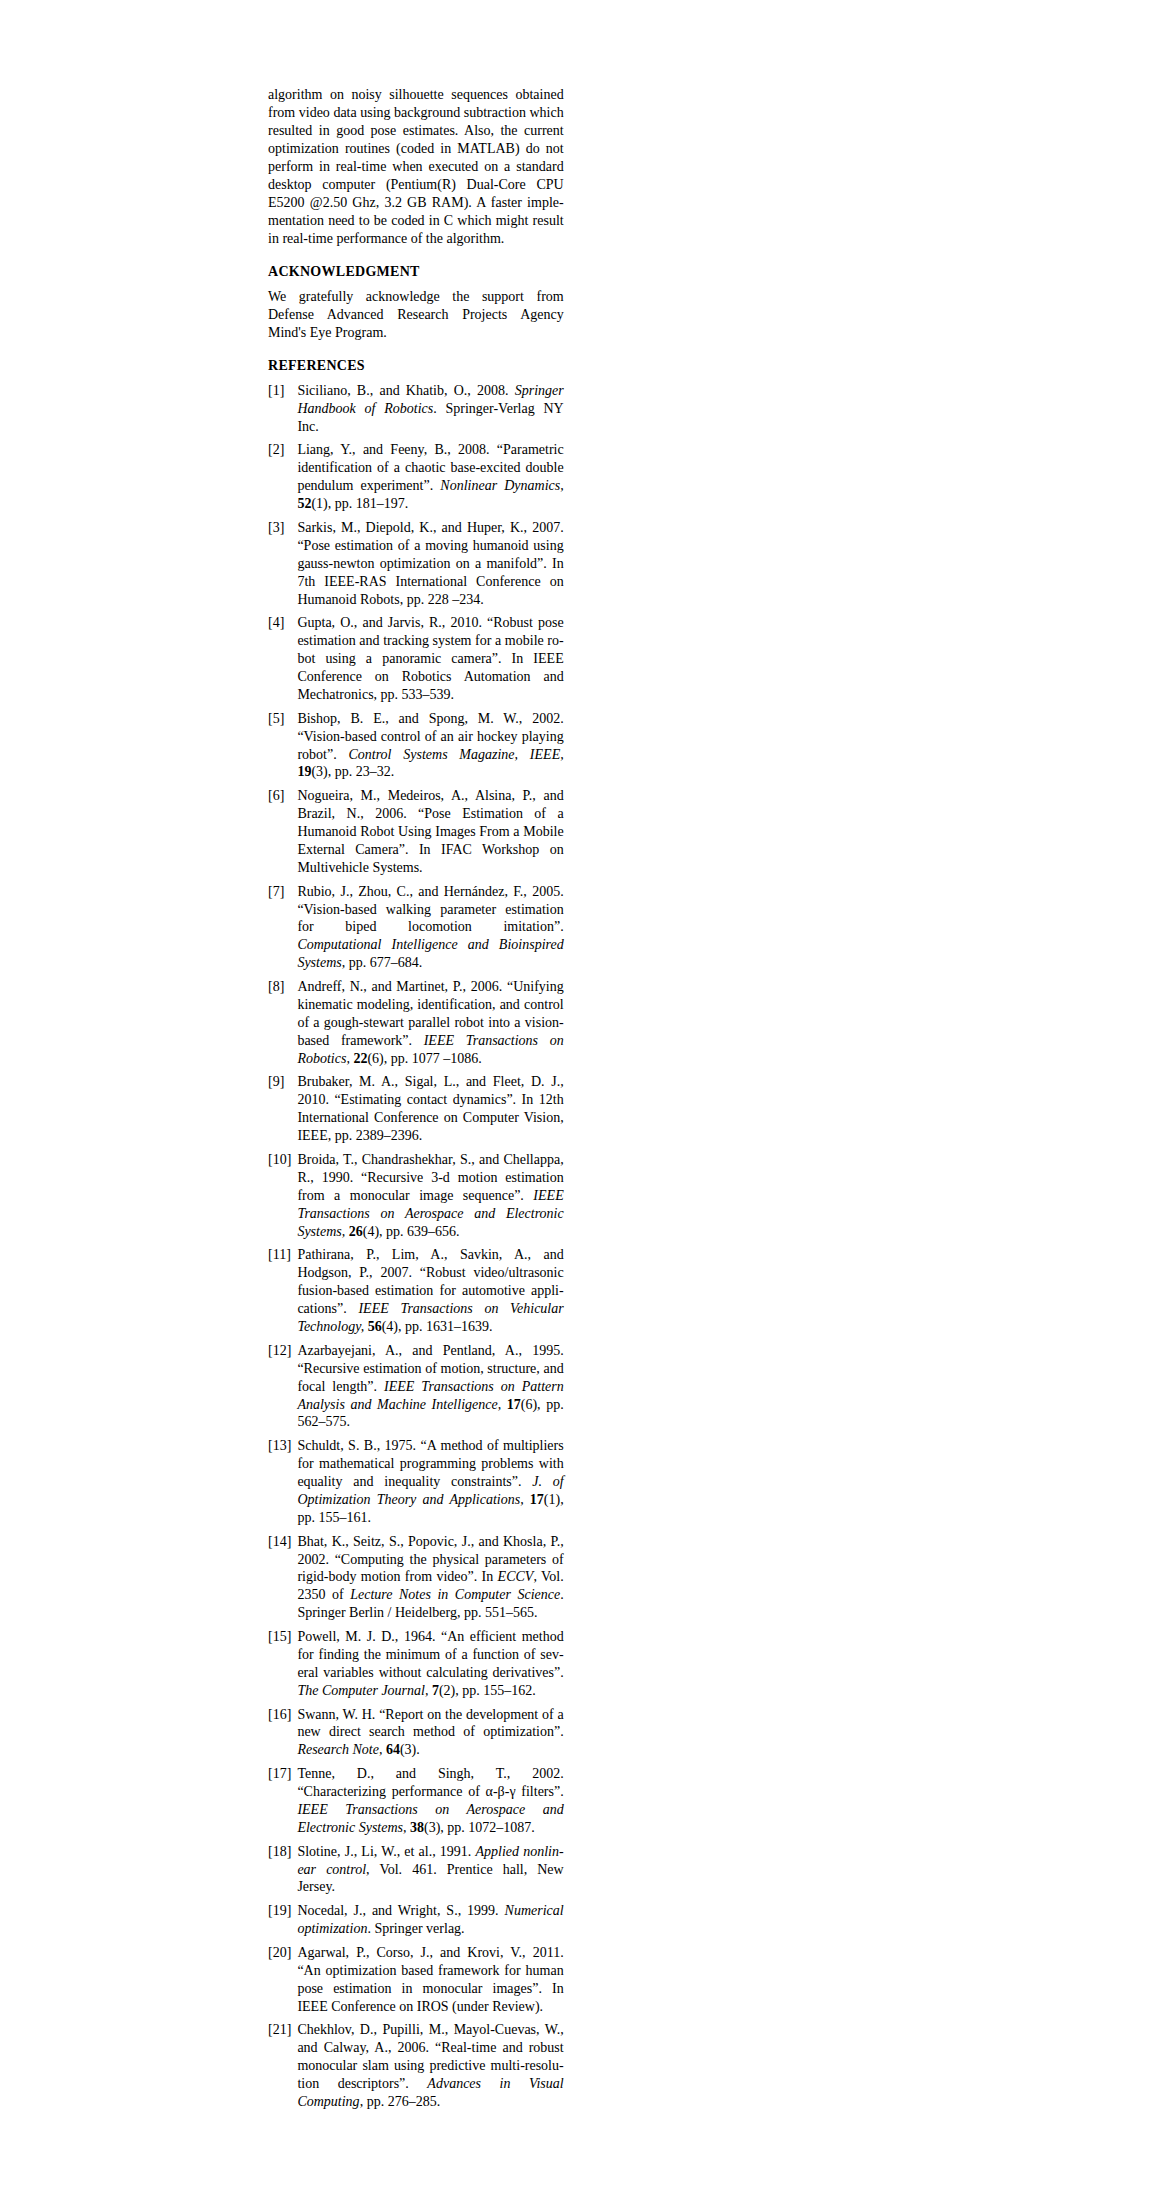algorithm on noisy silhouette sequences obtained from video data using background subtraction which resulted in good pose estimates. Also, the current optimization routines (coded in MATLAB) do not perform in real-time when executed on a standard desktop computer (Pentium(R) Dual-Core CPU E5200 @2.50 Ghz, 3.2 GB RAM). A faster implementation need to be coded in C which might result in real-time performance of the algorithm.
ACKNOWLEDGMENT
We gratefully acknowledge the support from Defense Advanced Research Projects Agency Mind's Eye Program.
REFERENCES
[1] Siciliano, B., and Khatib, O., 2008. Springer Handbook of Robotics. Springer-Verlag NY Inc.
[2] Liang, Y., and Feeny, B., 2008. “Parametric identification of a chaotic base-excited double pendulum experiment”. Nonlinear Dynamics, 52(1), pp. 181–197.
[3] Sarkis, M., Diepold, K., and Huper, K., 2007. “Pose estimation of a moving humanoid using gauss-newton optimization on a manifold”. In 7th IEEE-RAS International Conference on Humanoid Robots, pp. 228 –234.
[4] Gupta, O., and Jarvis, R., 2010. “Robust pose estimation and tracking system for a mobile robot using a panoramic camera”. In IEEE Conference on Robotics Automation and Mechatronics, pp. 533–539.
[5] Bishop, B. E., and Spong, M. W., 2002. “Vision-based control of an air hockey playing robot”. Control Systems Magazine, IEEE, 19(3), pp. 23–32.
[6] Nogueira, M., Medeiros, A., Alsina, P., and Brazil, N., 2006. “Pose Estimation of a Humanoid Robot Using Images From a Mobile External Camera”. In IFAC Workshop on Multivehicle Systems.
[7] Rubio, J., Zhou, C., and Hernández, F., 2005. “Vision-based walking parameter estimation for biped locomotion imitation”. Computational Intelligence and Bioinspired Systems, pp. 677–684.
[8] Andreff, N., and Martinet, P., 2006. “Unifying kinematic modeling, identification, and control of a gough-stewart parallel robot into a vision-based framework”. IEEE Transactions on Robotics, 22(6), pp. 1077 –1086.
[9] Brubaker, M. A., Sigal, L., and Fleet, D. J., 2010. “Estimating contact dynamics”. In 12th International Conference on Computer Vision, IEEE, pp. 2389–2396.
[10] Broida, T., Chandrashekhar, S., and Chellappa, R., 1990. “Recursive 3-d motion estimation from a monocular image sequence”. IEEE Transactions on Aerospace and Electronic Systems, 26(4), pp. 639–656.
[11] Pathirana, P., Lim, A., Savkin, A., and Hodgson, P., 2007. “Robust video/ultrasonic fusion-based estimation for automotive applications”. IEEE Transactions on Vehicular Technology, 56(4), pp. 1631–1639.
[12] Azarbayejani, A., and Pentland, A., 1995. “Recursive estimation of motion, structure, and focal length”. IEEE Transactions on Pattern Analysis and Machine Intelligence, 17(6), pp. 562–575.
[13] Schuldt, S. B., 1975. “A method of multipliers for mathematical programming problems with equality and inequality constraints”. J. of Optimization Theory and Applications, 17(1), pp. 155–161.
[14] Bhat, K., Seitz, S., Popovic, J., and Khosla, P., 2002. “Computing the physical parameters of rigid-body motion from video”. In ECCV, Vol. 2350 of Lecture Notes in Computer Science. Springer Berlin / Heidelberg, pp. 551–565.
[15] Powell, M. J. D., 1964. “An efficient method for finding the minimum of a function of several variables without calculating derivatives”. The Computer Journal, 7(2), pp. 155–162.
[16] Swann, W. H. “Report on the development of a new direct search method of optimization”. Research Note, 64(3).
[17] Tenne, D., and Singh, T., 2002. “Characterizing performance of α-β-γ filters”. IEEE Transactions on Aerospace and Electronic Systems, 38(3), pp. 1072–1087.
[18] Slotine, J., Li, W., et al., 1991. Applied nonlinear control, Vol. 461. Prentice hall, New Jersey.
[19] Nocedal, J., and Wright, S., 1999. Numerical optimization. Springer verlag.
[20] Agarwal, P., Corso, J., and Krovi, V., 2011. “An optimization based framework for human pose estimation in monocular images”. In IEEE Conference on IROS (under Review).
[21] Chekhlov, D., Pupilli, M., Mayol-Cuevas, W., and Calway, A., 2006. “Real-time and robust monocular slam using predictive multi-resolution descriptors”. Advances in Visual Computing, pp. 276–285.